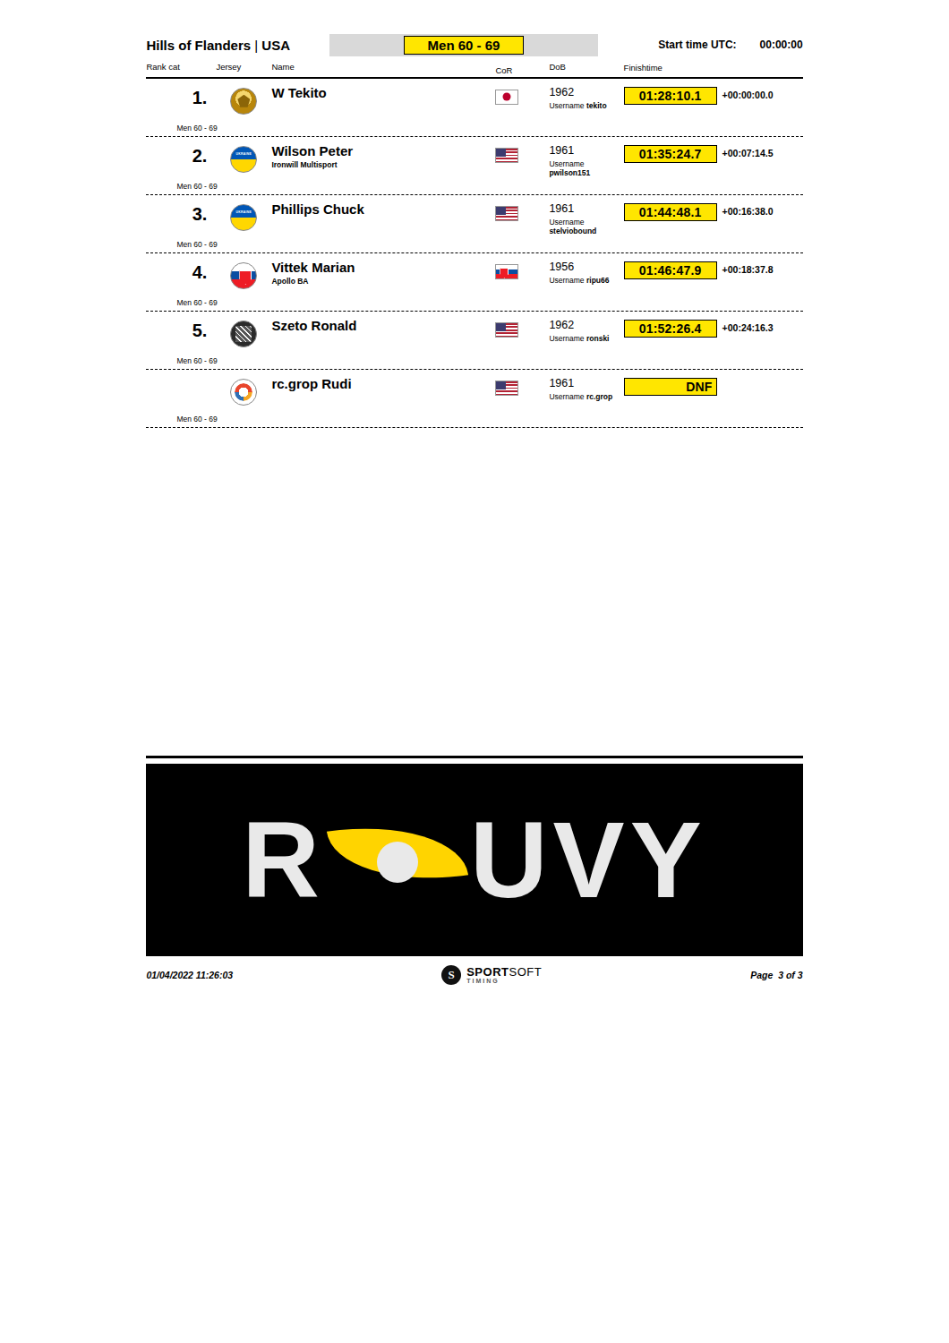Hills of Flanders | USA
Men 60 - 69
Start time UTC: 00:00:00
Rank cat
Jersey
Name
CoR
DoB
Finishtime
1.
W Tekito
1962
Username tekito
01:28:10.1
+00:00:00.0
Men 60 - 69
2.
Wilson Peter
Ironwill Multisport
1961
Username pwilson151
01:35:24.7
+00:07:14.5
Men 60 - 69
3.
Phillips Chuck
1961
Username stelviobound
01:44:48.1
+00:16:38.0
Men 60 - 69
4.
Vittek Marian
Apollo BA
1956
Username ripu66
01:46:47.9
+00:18:37.8
Men 60 - 69
5.
Szeto Ronald
1962
Username ronski
01:52:26.4
+00:24:16.3
Men 60 - 69
rc.grop Rudi
1961
Username rc.grop
DNF
Men 60 - 69
R UVY
01/04/2022 11:26:03
S
SPORTSOFT
TIMING
Page 3 of 3